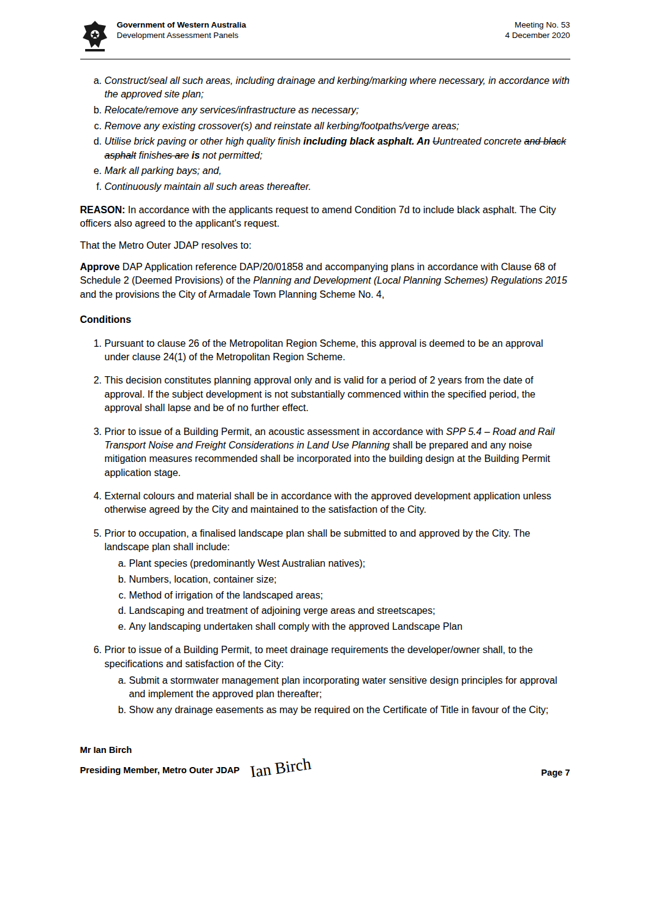Government of Western Australia
Development Assessment Panels
Meeting No. 53
4 December 2020
Construct/seal all such areas, including drainage and kerbing/marking where necessary, in accordance with the approved site plan;
Relocate/remove any services/infrastructure as necessary;
Remove any existing crossover(s) and reinstate all kerbing/footpaths/verge areas;
Utilise brick paving or other high quality finish including black asphalt. An Uuntreated concrete and black asphalt finishes are is not permitted;
Mark all parking bays; and,
Continuously maintain all such areas thereafter.
REASON: In accordance with the applicants request to amend Condition 7d to include black asphalt. The City officers also agreed to the applicant's request.
That the Metro Outer JDAP resolves to:
Approve DAP Application reference DAP/20/01858 and accompanying plans in accordance with Clause 68 of Schedule 2 (Deemed Provisions) of the Planning and Development (Local Planning Schemes) Regulations 2015 and the provisions the City of Armadale Town Planning Scheme No. 4,
Conditions
Pursuant to clause 26 of the Metropolitan Region Scheme, this approval is deemed to be an approval under clause 24(1) of the Metropolitan Region Scheme.
This decision constitutes planning approval only and is valid for a period of 2 years from the date of approval. If the subject development is not substantially commenced within the specified period, the approval shall lapse and be of no further effect.
Prior to issue of a Building Permit, an acoustic assessment in accordance with SPP 5.4 – Road and Rail Transport Noise and Freight Considerations in Land Use Planning shall be prepared and any noise mitigation measures recommended shall be incorporated into the building design at the Building Permit application stage.
External colours and material shall be in accordance with the approved development application unless otherwise agreed by the City and maintained to the satisfaction of the City.
Prior to occupation, a finalised landscape plan shall be submitted to and approved by the City. The landscape plan shall include:
Plant species (predominantly West Australian natives);
Numbers, location, container size;
Method of irrigation of the landscaped areas;
Landscaping and treatment of adjoining verge areas and streetscapes;
Any landscaping undertaken shall comply with the approved Landscape Plan
Prior to issue of a Building Permit, to meet drainage requirements the developer/owner shall, to the specifications and satisfaction of the City:
Submit a stormwater management plan incorporating water sensitive design principles for approval and implement the approved plan thereafter;
Show any drainage easements as may be required on the Certificate of Title in favour of the City;
Mr Ian Birch
Presiding Member, Metro Outer JDAP Ian Birch
Page 7